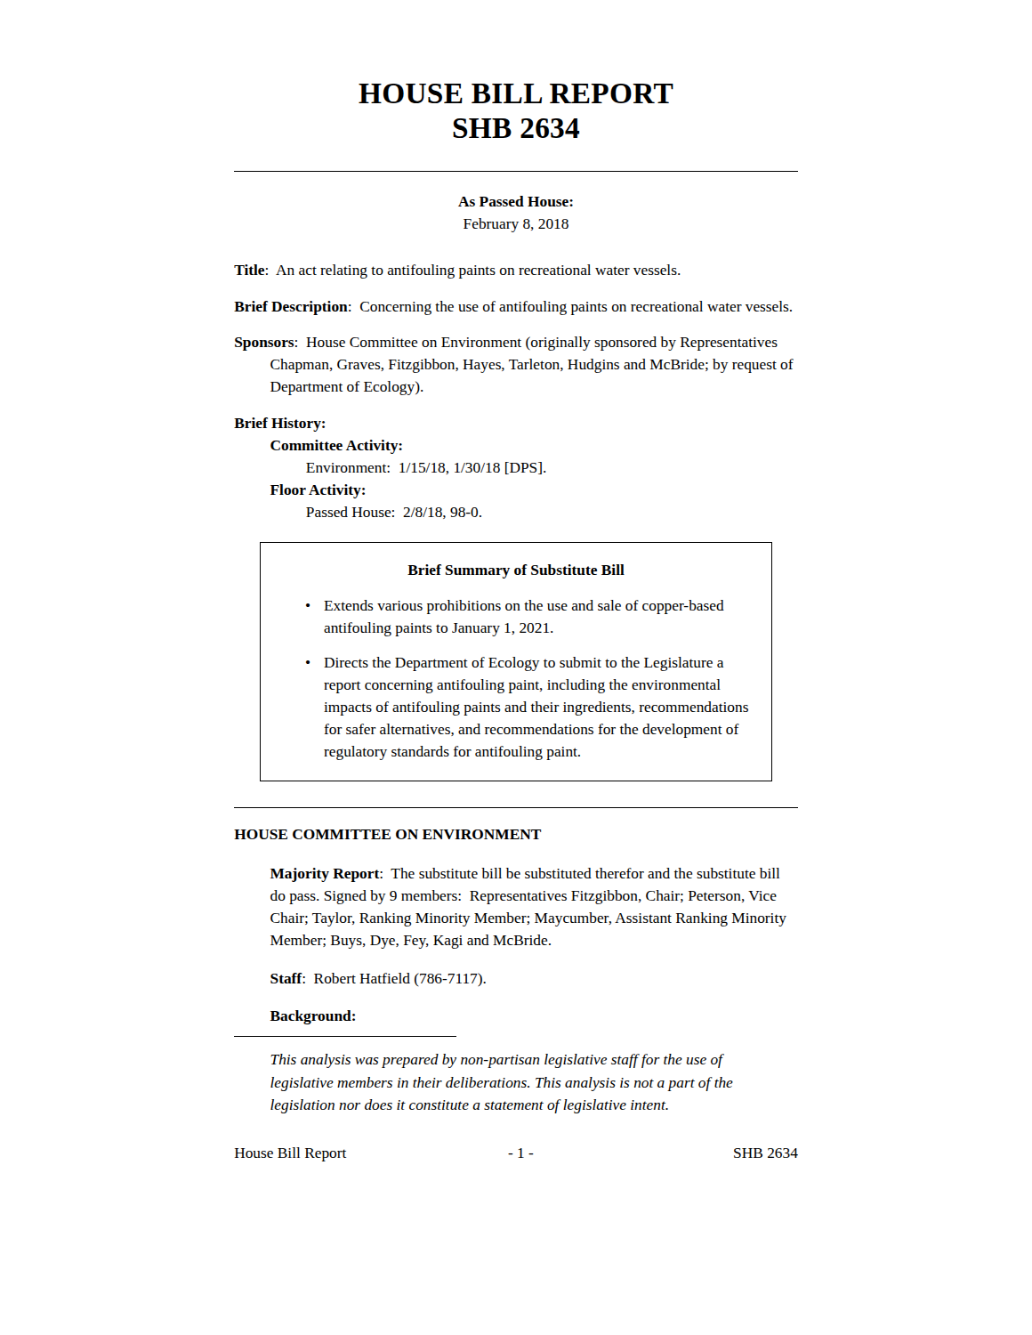HOUSE BILL REPORTSHB 2634
As Passed House:
February 8, 2018
Title: An act relating to antifouling paints on recreational water vessels.
Brief Description: Concerning the use of antifouling paints on recreational water vessels.
Sponsors: House Committee on Environment (originally sponsored by Representatives Chapman, Graves, Fitzgibbon, Hayes, Tarleton, Hudgins and McBride; by request of Department of Ecology).
Brief History:
Committee Activity:
Environment: 1/15/18, 1/30/18 [DPS].
Floor Activity:
Passed House: 2/8/18, 98-0.
Brief Summary of Substitute Bill
Extends various prohibitions on the use and sale of copper-based antifouling paints to January 1, 2021.
Directs the Department of Ecology to submit to the Legislature a report concerning antifouling paint, including the environmental impacts of antifouling paints and their ingredients, recommendations for safer alternatives, and recommendations for the development of regulatory standards for antifouling paint.
HOUSE COMMITTEE ON ENVIRONMENT
Majority Report: The substitute bill be substituted therefor and the substitute bill do pass. Signed by 9 members: Representatives Fitzgibbon, Chair; Peterson, Vice Chair; Taylor, Ranking Minority Member; Maycumber, Assistant Ranking Minority Member; Buys, Dye, Fey, Kagi and McBride.
Staff: Robert Hatfield (786-7117).
Background:
This analysis was prepared by non-partisan legislative staff for the use of legislative members in their deliberations. This analysis is not a part of the legislation nor does it constitute a statement of legislative intent.
House Bill Report
- 1 -
SHB 2634